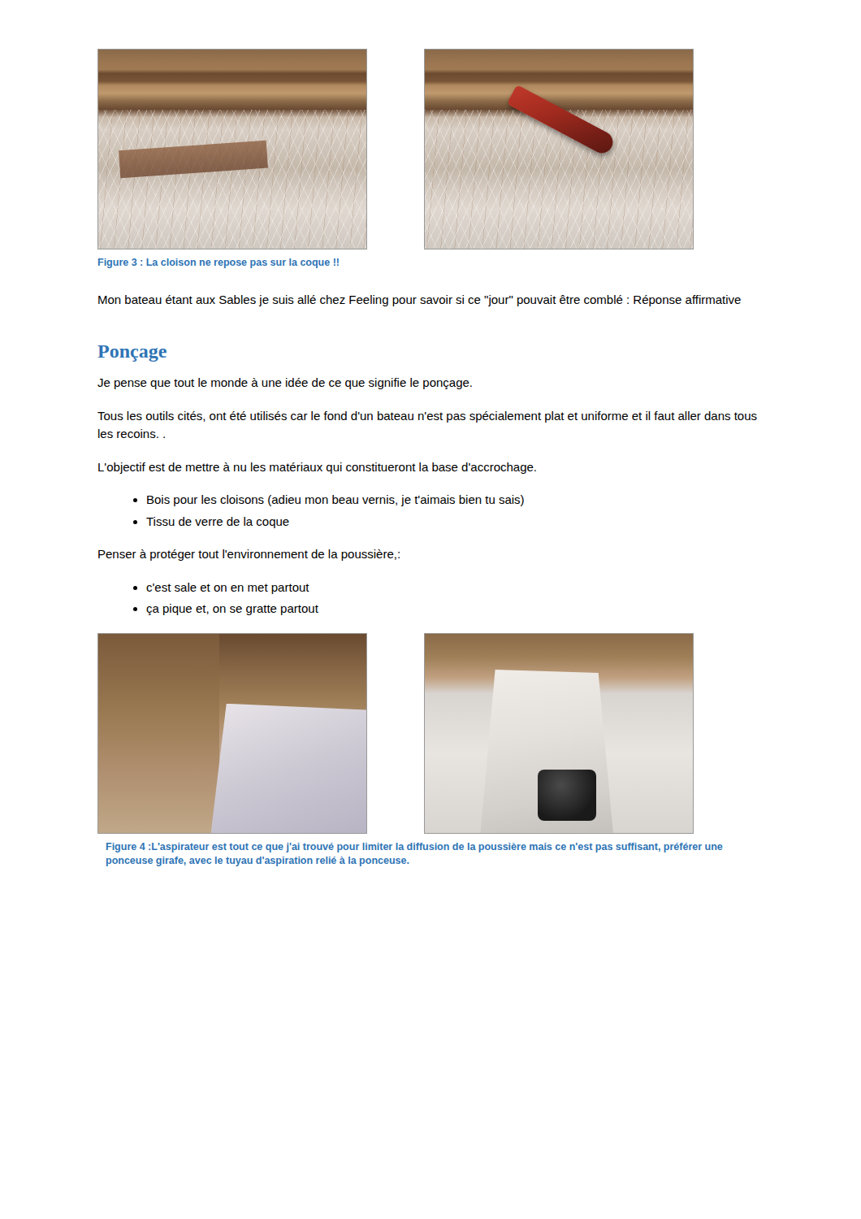Figure 3 : La cloison ne repose pas sur la coque !!
Mon bateau étant aux Sables je suis allé chez Feeling pour savoir si ce "jour" pouvait être comblé : Réponse affirmative
Ponçage
Je pense que tout le monde à une idée de ce que signifie le ponçage.
Tous les outils cités, ont été utilisés car le fond d'un bateau n'est pas spécialement plat et uniforme et il faut aller dans tous les recoins. .
L'objectif est de mettre à nu les matériaux qui constitueront la base d'accrochage.
Bois pour les cloisons (adieu mon beau vernis, je t'aimais bien tu sais)
Tissu de verre de la coque
Penser à protéger tout l'environnement de la poussière,:
c'est sale et on en met partout
ça pique et, on se gratte partout
Figure 4 :L'aspirateur est tout ce que j'ai trouvé pour limiter la diffusion de la poussière mais ce n'est pas suffisant, préférer une ponceuse girafe, avec le tuyau d'aspiration relié à la ponceuse.